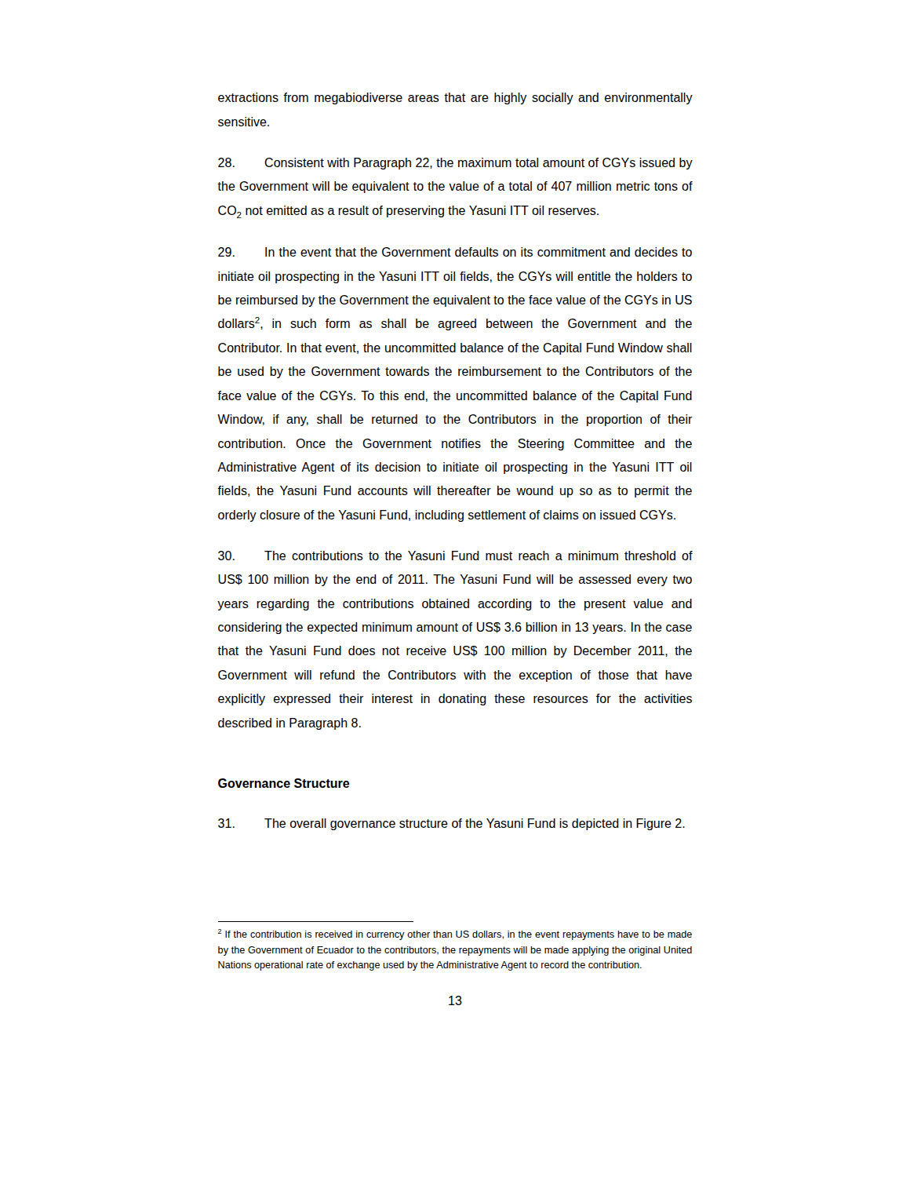extractions from megabiodiverse areas that are highly socially and environmentally sensitive.
28. Consistent with Paragraph 22, the maximum total amount of CGYs issued by the Government will be equivalent to the value of a total of 407 million metric tons of CO2 not emitted as a result of preserving the Yasuni ITT oil reserves.
29. In the event that the Government defaults on its commitment and decides to initiate oil prospecting in the Yasuni ITT oil fields, the CGYs will entitle the holders to be reimbursed by the Government the equivalent to the face value of the CGYs in US dollars2, in such form as shall be agreed between the Government and the Contributor. In that event, the uncommitted balance of the Capital Fund Window shall be used by the Government towards the reimbursement to the Contributors of the face value of the CGYs. To this end, the uncommitted balance of the Capital Fund Window, if any, shall be returned to the Contributors in the proportion of their contribution. Once the Government notifies the Steering Committee and the Administrative Agent of its decision to initiate oil prospecting in the Yasuni ITT oil fields, the Yasuni Fund accounts will thereafter be wound up so as to permit the orderly closure of the Yasuni Fund, including settlement of claims on issued CGYs.
30. The contributions to the Yasuni Fund must reach a minimum threshold of US$ 100 million by the end of 2011. The Yasuni Fund will be assessed every two years regarding the contributions obtained according to the present value and considering the expected minimum amount of US$ 3.6 billion in 13 years. In the case that the Yasuni Fund does not receive US$ 100 million by December 2011, the Government will refund the Contributors with the exception of those that have explicitly expressed their interest in donating these resources for the activities described in Paragraph 8.
Governance Structure
31. The overall governance structure of the Yasuni Fund is depicted in Figure 2.
2 If the contribution is received in currency other than US dollars, in the event repayments have to be made by the Government of Ecuador to the contributors, the repayments will be made applying the original United Nations operational rate of exchange used by the Administrative Agent to record the contribution.
13